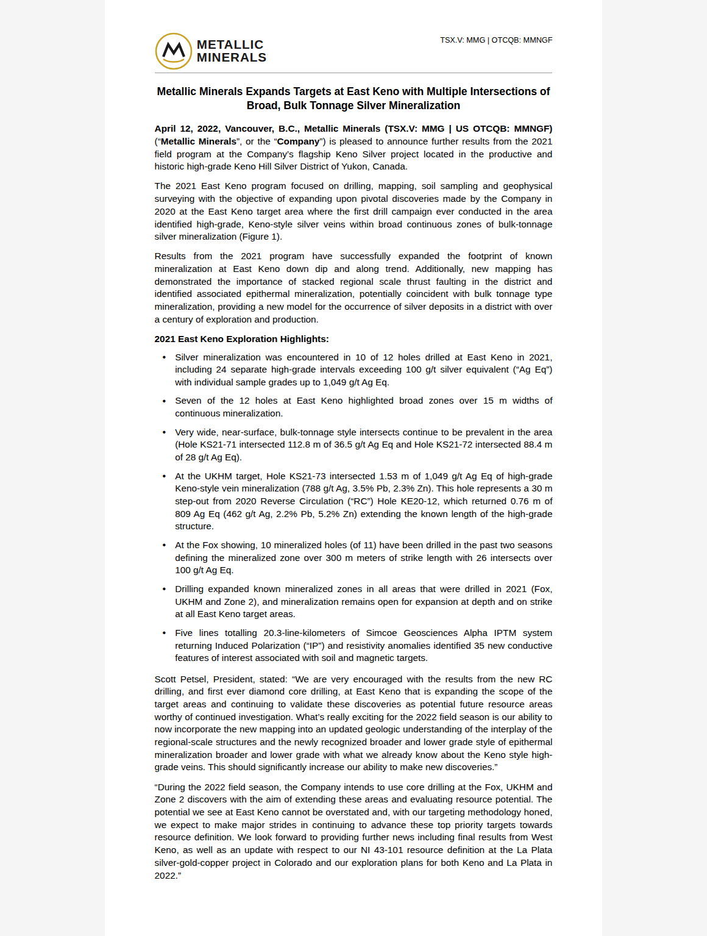METALLIC MINERALS
TSX.V: MMG | OTCQB: MMNGF
Metallic Minerals Expands Targets at East Keno with Multiple Intersections of Broad, Bulk Tonnage Silver Mineralization
April 12, 2022, Vancouver, B.C., Metallic Minerals (TSX.V: MMG | US OTCQB: MMNGF) (“Metallic Minerals”, or the “Company”) is pleased to announce further results from the 2021 field program at the Company’s flagship Keno Silver project located in the productive and historic high-grade Keno Hill Silver District of Yukon, Canada.
The 2021 East Keno program focused on drilling, mapping, soil sampling and geophysical surveying with the objective of expanding upon pivotal discoveries made by the Company in 2020 at the East Keno target area where the first drill campaign ever conducted in the area identified high-grade, Keno-style silver veins within broad continuous zones of bulk-tonnage silver mineralization (Figure 1).
Results from the 2021 program have successfully expanded the footprint of known mineralization at East Keno down dip and along trend. Additionally, new mapping has demonstrated the importance of stacked regional scale thrust faulting in the district and identified associated epithermal mineralization, potentially coincident with bulk tonnage type mineralization, providing a new model for the occurrence of silver deposits in a district with over a century of exploration and production.
2021 East Keno Exploration Highlights:
Silver mineralization was encountered in 10 of 12 holes drilled at East Keno in 2021, including 24 separate high-grade intervals exceeding 100 g/t silver equivalent (“Ag Eq”) with individual sample grades up to 1,049 g/t Ag Eq.
Seven of the 12 holes at East Keno highlighted broad zones over 15 m widths of continuous mineralization.
Very wide, near-surface, bulk-tonnage style intersects continue to be prevalent in the area (Hole KS21-71 intersected 112.8 m of 36.5 g/t Ag Eq and Hole KS21-72 intersected 88.4 m of 28 g/t Ag Eq).
At the UKHM target, Hole KS21-73 intersected 1.53 m of 1,049 g/t Ag Eq of high-grade Keno-style vein mineralization (788 g/t Ag, 3.5% Pb, 2.3% Zn). This hole represents a 30 m step-out from 2020 Reverse Circulation (“RC”) Hole KE20-12, which returned 0.76 m of 809 Ag Eq (462 g/t Ag, 2.2% Pb, 5.2% Zn) extending the known length of the high-grade structure.
At the Fox showing, 10 mineralized holes (of 11) have been drilled in the past two seasons defining the mineralized zone over 300 m meters of strike length with 26 intersects over 100 g/t Ag Eq.
Drilling expanded known mineralized zones in all areas that were drilled in 2021 (Fox, UKHM and Zone 2), and mineralization remains open for expansion at depth and on strike at all East Keno target areas.
Five lines totalling 20.3-line-kilometers of Simcoe Geosciences Alpha IPTM system returning Induced Polarization (“IP”) and resistivity anomalies identified 35 new conductive features of interest associated with soil and magnetic targets.
Scott Petsel, President, stated: “We are very encouraged with the results from the new RC drilling, and first ever diamond core drilling, at East Keno that is expanding the scope of the target areas and continuing to validate these discoveries as potential future resource areas worthy of continued investigation. What’s really exciting for the 2022 field season is our ability to now incorporate the new mapping into an updated geologic understanding of the interplay of the regional-scale structures and the newly recognized broader and lower grade style of epithermal mineralization broader and lower grade with what we already know about the Keno style high-grade veins. This should significantly increase our ability to make new discoveries.”
“During the 2022 field season, the Company intends to use core drilling at the Fox, UKHM and Zone 2 discovers with the aim of extending these areas and evaluating resource potential. The potential we see at East Keno cannot be overstated and, with our targeting methodology honed, we expect to make major strides in continuing to advance these top priority targets towards resource definition. We look forward to providing further news including final results from West Keno, as well as an update with respect to our NI 43-101 resource definition at the La Plata silver-gold-copper project in Colorado and our exploration plans for both Keno and La Plata in 2022.”